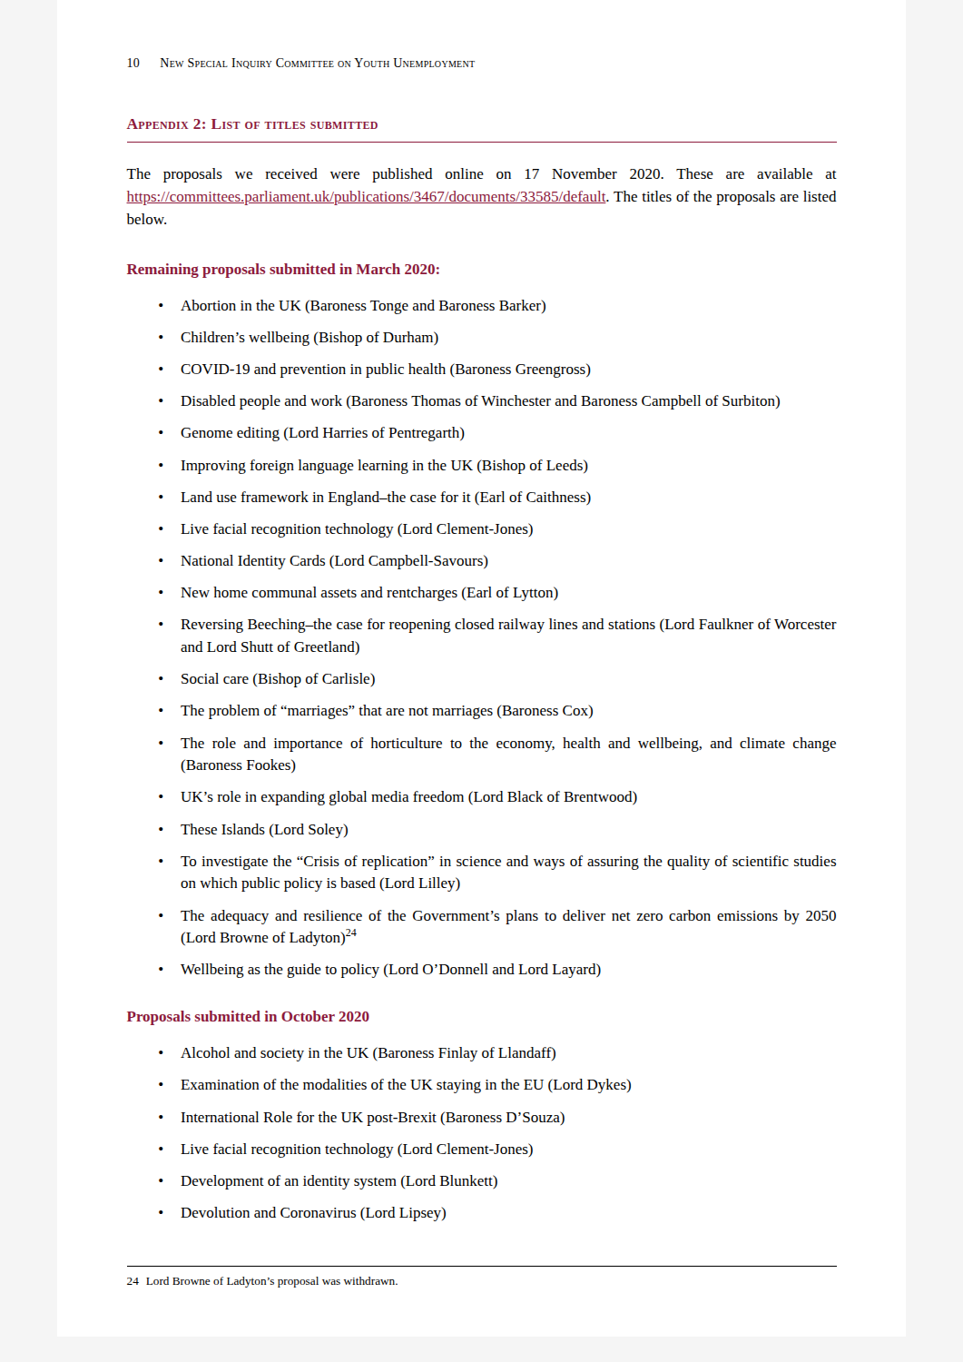10 New Special Inquiry Committee on Youth Unemployment
Appendix 2: List of titles submitted
The proposals we received were published online on 17 November 2020. These are available at https://committees.parliament.uk/publications/3467/documents/33585/default. The titles of the proposals are listed below.
Remaining proposals submitted in March 2020:
Abortion in the UK (Baroness Tonge and Baroness Barker)
Children’s wellbeing (Bishop of Durham)
COVID-19 and prevention in public health (Baroness Greengross)
Disabled people and work (Baroness Thomas of Winchester and Baroness Campbell of Surbiton)
Genome editing (Lord Harries of Pentregarth)
Improving foreign language learning in the UK (Bishop of Leeds)
Land use framework in England–the case for it (Earl of Caithness)
Live facial recognition technology (Lord Clement-Jones)
National Identity Cards (Lord Campbell-Savours)
New home communal assets and rentcharges (Earl of Lytton)
Reversing Beeching–the case for reopening closed railway lines and stations (Lord Faulkner of Worcester and Lord Shutt of Greetland)
Social care (Bishop of Carlisle)
The problem of “marriages” that are not marriages (Baroness Cox)
The role and importance of horticulture to the economy, health and wellbeing, and climate change (Baroness Fookes)
UK’s role in expanding global media freedom (Lord Black of Brentwood)
These Islands (Lord Soley)
To investigate the “Crisis of replication” in science and ways of assuring the quality of scientific studies on which public policy is based (Lord Lilley)
The adequacy and resilience of the Government’s plans to deliver net zero carbon emissions by 2050 (Lord Browne of Ladyton)24
Wellbeing as the guide to policy (Lord O’Donnell and Lord Layard)
Proposals submitted in October 2020
Alcohol and society in the UK (Baroness Finlay of Llandaff)
Examination of the modalities of the UK staying in the EU (Lord Dykes)
International Role for the UK post-Brexit (Baroness D’Souza)
Live facial recognition technology (Lord Clement-Jones)
Development of an identity system (Lord Blunkett)
Devolution and Coronavirus (Lord Lipsey)
24 Lord Browne of Ladyton’s proposal was withdrawn.